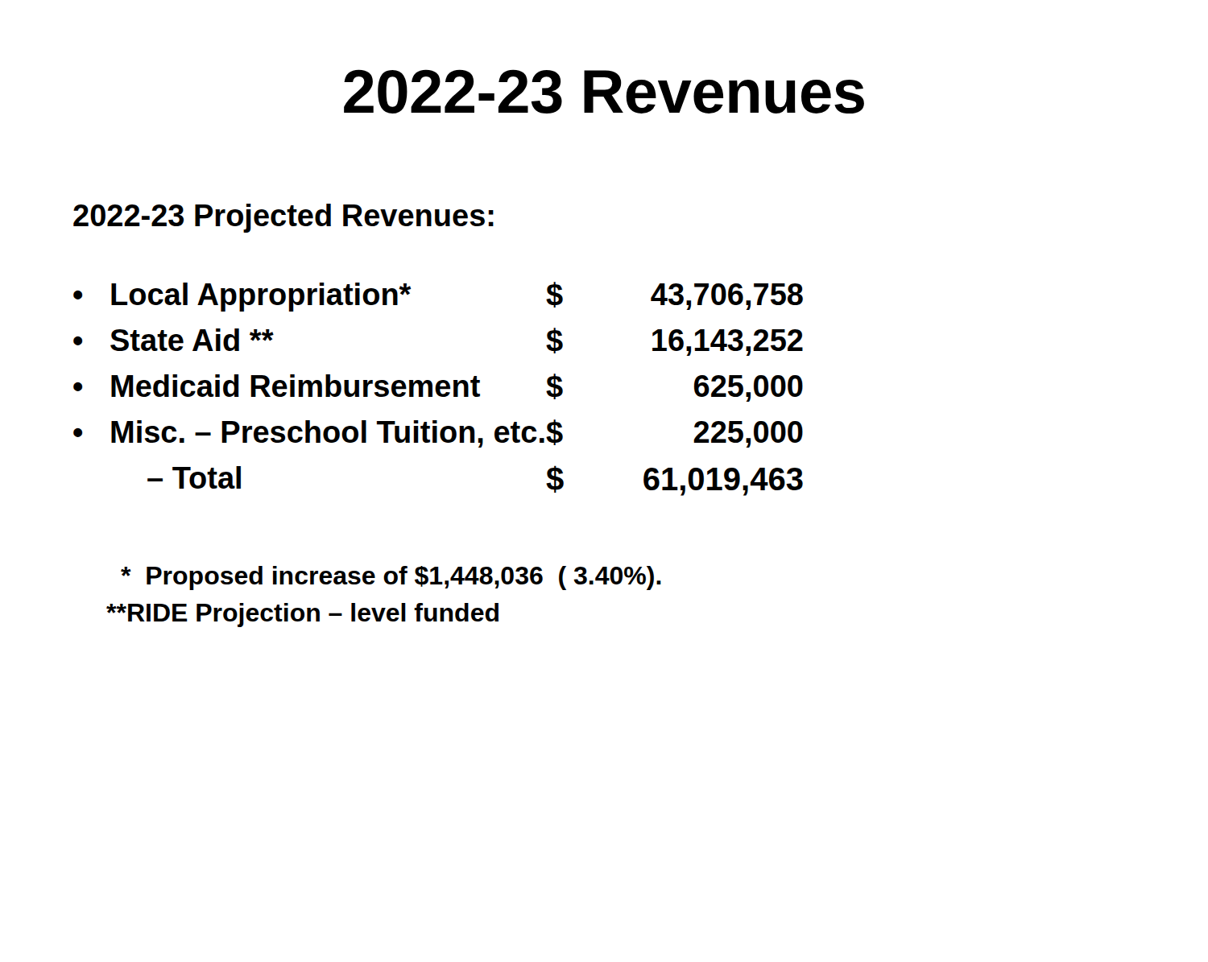2022-23 Revenues
2022-23 Projected Revenues:
| • | Local Appropriation* | $ | 43,706,758 |
| • | State Aid ** | $ | 16,143,252 |
| • | Medicaid Reimbursement | $ | 625,000 |
| • | Misc. – Preschool Tuition, etc. | $ | 225,000 |
| | – Total | $ | 61,019,463 |
* Proposed increase of $1,448,036 ( 3.40%).
**RIDE Projection – level funded